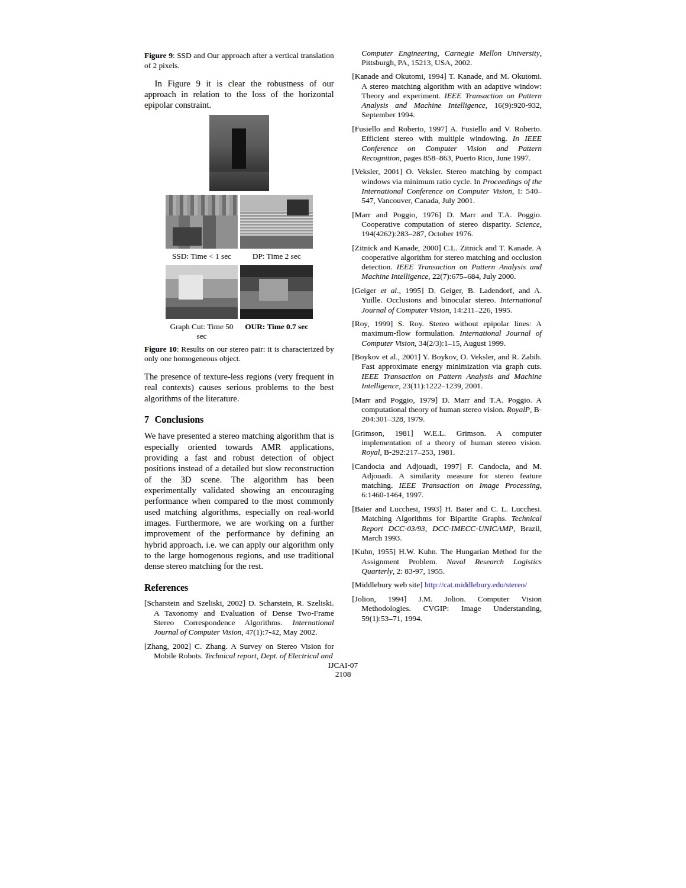Figure 9: SSD and Our approach after a vertical translation of 2 pixels.
In Figure 9 it is clear the robustness of our approach in relation to the loss of the horizontal epipolar constraint.
SSD: Time < 1 sec DP: Time 2 sec
Graph Cut: Time 50 sec OUR: Time 0.7 sec
Figure 10: Results on our stereo pair: it is characterized by only one homogeneous object.
The presence of texture-less regions (very frequent in real contexts) causes serious problems to the best algorithms of the literature.
7 Conclusions
We have presented a stereo matching algorithm that is especially oriented towards AMR applications, providing a fast and robust detection of object positions instead of a detailed but slow reconstruction of the 3D scene. The algorithm has been experimentally validated showing an encouraging performance when compared to the most commonly used matching algorithms, especially on real-world images. Furthermore, we are working on a further improvement of the performance by defining an hybrid approach, i.e. we can apply our algorithm only to the large homogenous regions, and use traditional dense stereo matching for the rest.
References
[Scharstein and Szeliski, 2002] D. Scharstein, R. Szeliski. A Taxonomy and Evaluation of Dense Two-Frame Stereo Correspondence Algorithms. International Journal of Computer Vision, 47(1):7-42, May 2002.
[Zhang, 2002] C. Zhang. A Survey on Stereo Vision for Mobile Robots. Technical report, Dept. of Electrical and
Computer Engineering, Carnegie Mellon University, Pittsburgh, PA, 15213, USA, 2002.
[Kanade and Okutomi, 1994] T. Kanade, and M. Okutomi. A stereo matching algorithm with an adaptive window: Theory and experiment. IEEE Transaction on Pattern Analysis and Machine Intelligence, 16(9):920-932, September 1994.
[Fusiello and Roberto, 1997] A. Fusiello and V. Roberto. Efficient stereo with multiple windowing. In IEEE Conference on Computer Vision and Pattern Recognition, pages 858–863, Puerto Rico, June 1997.
[Veksler, 2001] O. Veksler. Stereo matching by compact windows via minimum ratio cycle. In Proceedings of the International Conference on Computer Vision, I: 540–547, Vancouver, Canada, July 2001.
[Marr and Poggio, 1976] D. Marr and T.A. Poggio. Cooperative computation of stereo disparity. Science, 194(4262):283–287, October 1976.
[Zitnick and Kanade, 2000] C.L. Zitnick and T. Kanade. A cooperative algorithm for stereo matching and occlusion detection. IEEE Transaction on Pattern Analysis and Machine Intelligence, 22(7):675–684, July 2000.
[Geiger et al., 1995] D. Geiger, B. Ladendorf, and A. Yuille. Occlusions and binocular stereo. International Journal of Computer Vision, 14:211–226, 1995.
[Roy, 1999] S. Roy. Stereo without epipolar lines: A maximum-flow formulation. International Journal of Computer Vision, 34(2/3):1–15, August 1999.
[Boykov et al., 2001] Y. Boykov, O. Veksler, and R. Zabih. Fast approximate energy minimization via graph cuts. IEEE Transaction on Pattern Analysis and Machine Intelligence, 23(11):1222–1239, 2001.
[Marr and Poggio, 1979] D. Marr and T.A. Poggio. A computational theory of human stereo vision. RoyalP, B-204:301–328, 1979.
[Grimson, 1981] W.E.L. Grimson. A computer implementation of a theory of human stereo vision. Royal, B-292:217–253, 1981.
[Candocia and Adjouadi, 1997] F. Candocia, and M. Adjouadi. A similarity measure for stereo feature matching. IEEE Transaction on Image Processing, 6:1460-1464, 1997.
[Baier and Lucchesi, 1993] H. Baier and C. L. Lucchesi. Matching Algorithms for Bipartite Graphs. Technical Report DCC-03/93, DCC-IMECC-UNICAMP, Brazil, March 1993.
[Kuhn, 1955] H.W. Kuhn. The Hungarian Method for the Assignment Problem. Naval Research Logistics Quarterly, 2: 83-97, 1955.
[Middlebury web site] http://cat.middlebury.edu/stereo/
[Jolion, 1994] J.M. Jolion. Computer Vision Methodologies. CVGIP: Image Understanding, 59(1):53–71, 1994.
IJCAI-07
2108